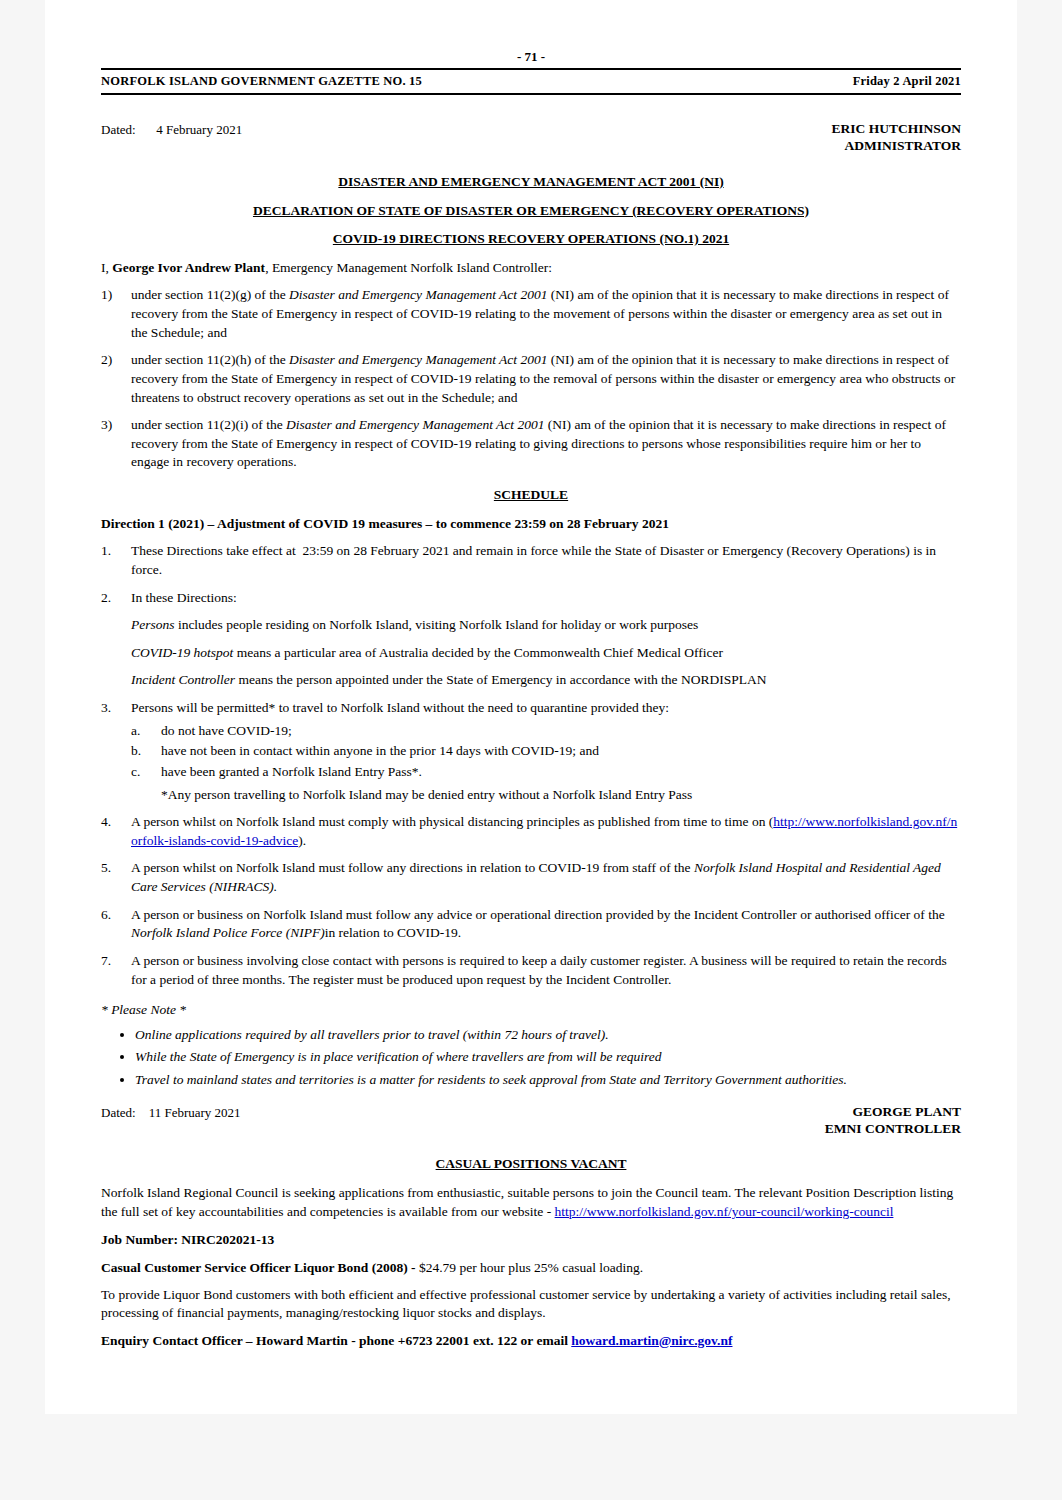- 71 -
NORFOLK ISLAND GOVERNMENT GAZETTE NO. 15 Friday 2 April 2021
Dated: 4 February 2021
ERIC HUTCHINSON
ADMINISTRATOR
DISASTER AND EMERGENCY MANAGEMENT ACT 2001 (NI)
DECLARATION OF STATE OF DISASTER OR EMERGENCY (RECOVERY OPERATIONS)
COVID-19 DIRECTIONS RECOVERY OPERATIONS (NO.1) 2021
I, George Ivor Andrew Plant, Emergency Management Norfolk Island Controller:
1) under section 11(2)(g) of the Disaster and Emergency Management Act 2001 (NI) am of the opinion that it is necessary to make directions in respect of recovery from the State of Emergency in respect of COVID-19 relating to the movement of persons within the disaster or emergency area as set out in the Schedule; and
2) under section 11(2)(h) of the Disaster and Emergency Management Act 2001 (NI) am of the opinion that it is necessary to make directions in respect of recovery from the State of Emergency in respect of COVID-19 relating to the removal of persons within the disaster or emergency area who obstructs or threatens to obstruct recovery operations as set out in the Schedule; and
3) under section 11(2)(i) of the Disaster and Emergency Management Act 2001 (NI) am of the opinion that it is necessary to make directions in respect of recovery from the State of Emergency in respect of COVID-19 relating to giving directions to persons whose responsibilities require him or her to engage in recovery operations.
SCHEDULE
Direction 1 (2021) – Adjustment of COVID 19 measures – to commence 23:59 on 28 February 2021
1. These Directions take effect at 23:59 on 28 February 2021 and remain in force while the State of Disaster or Emergency (Recovery Operations) is in force.
2. In these Directions:
Persons includes people residing on Norfolk Island, visiting Norfolk Island for holiday or work purposes
COVID-19 hotspot means a particular area of Australia decided by the Commonwealth Chief Medical Officer
Incident Controller means the person appointed under the State of Emergency in accordance with the NORDISPLAN
3. Persons will be permitted* to travel to Norfolk Island without the need to quarantine provided they:
a. do not have COVID-19;
b. have not been in contact within anyone in the prior 14 days with COVID-19; and
c. have been granted a Norfolk Island Entry Pass*.
*Any person travelling to Norfolk Island may be denied entry without a Norfolk Island Entry Pass
4. A person whilst on Norfolk Island must comply with physical distancing principles as published from time to time on (http://www.norfolkisland.gov.nf/norfolk-islands-covid-19-advice).
5. A person whilst on Norfolk Island must follow any directions in relation to COVID-19 from staff of the Norfolk Island Hospital and Residential Aged Care Services (NIHRACS).
6. A person or business on Norfolk Island must follow any advice or operational direction provided by the Incident Controller or authorised officer of the Norfolk Island Police Force (NIPF) in relation to COVID-19.
7. A person or business involving close contact with persons is required to keep a daily customer register. A business will be required to retain the records for a period of three months. The register must be produced upon request by the Incident Controller.
* Please Note *
Online applications required by all travellers prior to travel (within 72 hours of travel).
While the State of Emergency is in place verification of where travellers are from will be required
Travel to mainland states and territories is a matter for residents to seek approval from State and Territory Government authorities.
Dated: 11 February 2021
GEORGE PLANT
EMNI CONTROLLER
CASUAL POSITIONS VACANT
Norfolk Island Regional Council is seeking applications from enthusiastic, suitable persons to join the Council team. The relevant Position Description listing the full set of key accountabilities and competencies is available from our website - http://www.norfolkisland.gov.nf/your-council/working-council
Job Number: NIRC202021-13
Casual Customer Service Officer Liquor Bond (2008) - $24.79 per hour plus 25% casual loading.
To provide Liquor Bond customers with both efficient and effective professional customer service by undertaking a variety of activities including retail sales, processing of financial payments, managing/restocking liquor stocks and displays.
Enquiry Contact Officer – Howard Martin - phone +6723 22001 ext. 122 or email howard.martin@nirc.gov.nf